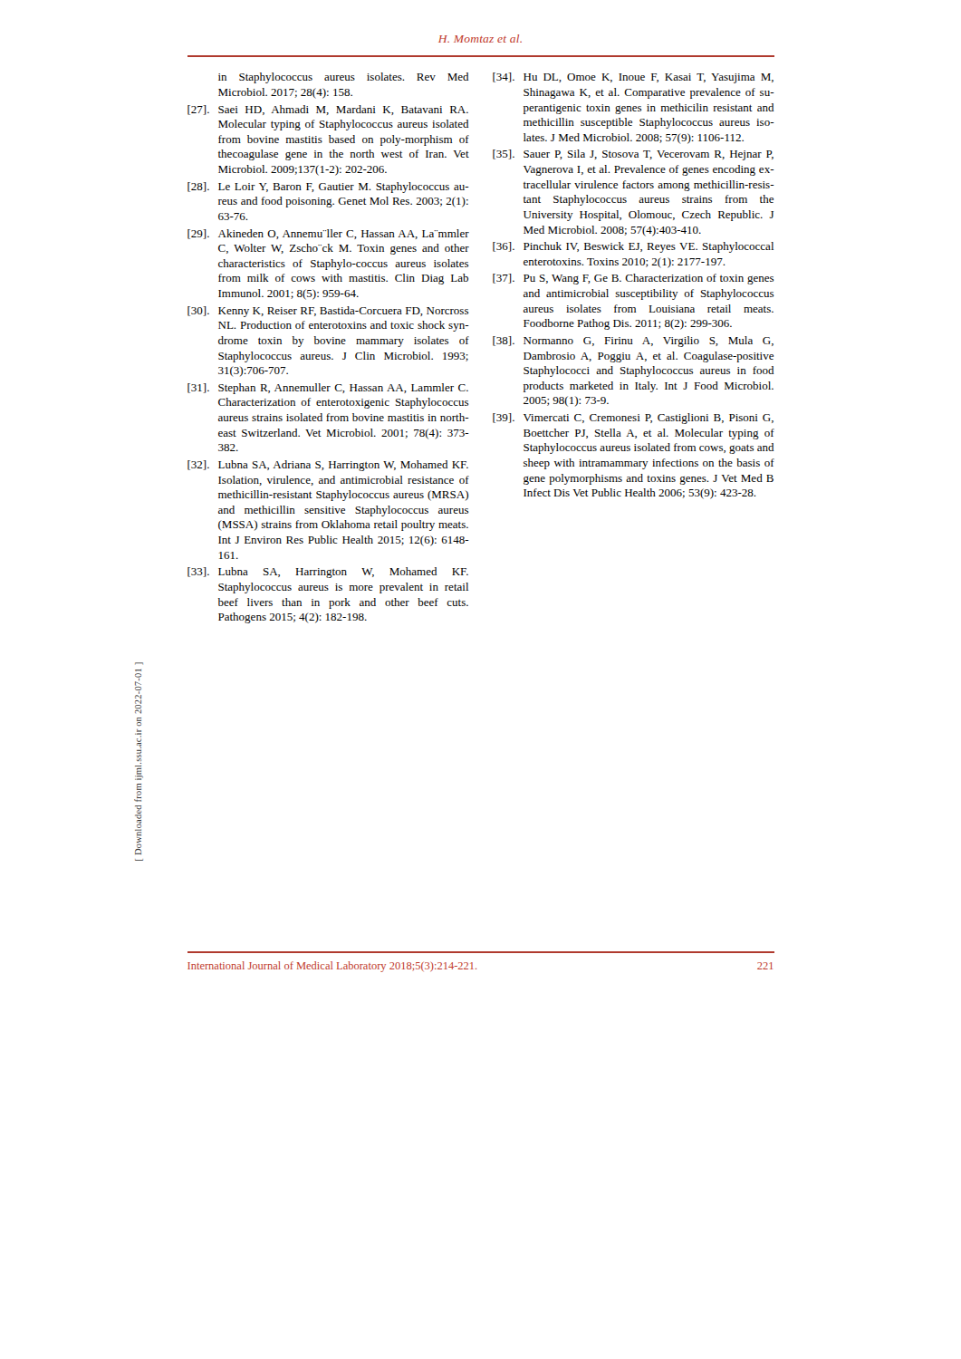H. Momtaz et al.
in Staphylococcus aureus isolates. Rev Med Microbiol. 2017; 28(4): 158.
[27]. Saei HD, Ahmadi M, Mardani K, Batavani RA. Molecular typing of Staphylococcus aureus isolated from bovine mastitis based on poly-morphism of thecoagulase gene in the north west of Iran. Vet Microbiol. 2009;137(1-2): 202-206.
[28]. Le Loir Y, Baron F, Gautier M. Staphylococcus aureus and food poisoning. Genet Mol Res. 2003; 2(1): 63-76.
[29]. Akineden O, Annemu¨ller C, Hassan AA, La¨mmler C, Wolter W, Zscho¨ck M. Toxin genes and other characteristics of Staphylo-coccus aureus isolates from milk of cows with mastitis. Clin Diag Lab Immunol. 2001; 8(5): 959-64.
[30]. Kenny K, Reiser RF, Bastida-Corcuera FD, Norcross NL. Production of enterotoxins and toxic shock syndrome toxin by bovine mammary isolates of Staphylococcus aureus. J Clin Microbiol. 1993; 31(3):706-707.
[31]. Stephan R, Annemuller C, Hassan AA, Lammler C. Characterization of enterotoxigenic Staphylococcus aureus strains isolated from bovine mastitis in north-east Switzerland. Vet Microbiol. 2001; 78(4): 373-382.
[32]. Lubna SA, Adriana S, Harrington W, Mohamed KF. Isolation, virulence, and antimicrobial resistance of methicillin-resistant Staphylococcus aureus (MRSA) and methicillin sensitive Staphylococcus aureus (MSSA) strains from Oklahoma retail poultry meats. Int J Environ Res Public Health 2015; 12(6): 6148-161.
[33]. Lubna SA, Harrington W, Mohamed KF. Staphylococcus aureus is more prevalent in retail beef livers than in pork and other beef cuts. Pathogens 2015; 4(2): 182-198.
[34]. Hu DL, Omoe K, Inoue F, Kasai T, Yasujima M, Shinagawa K, et al. Comparative prevalence of superantigenic toxin genes in methicilin resistant and methicillin susceptible Staphylococcus aureus isolates. J Med Microbiol. 2008; 57(9): 1106-112.
[35]. Sauer P, Sila J, Stosova T, Vecerovam R, Hejnar P, Vagnerova I, et al. Prevalence of genes encoding extracellular virulence factors among methicillin-resistant Staphylococcus aureus strains from the University Hospital, Olomouc, Czech Republic. J Med Microbiol. 2008; 57(4):403-410.
[36]. Pinchuk IV, Beswick EJ, Reyes VE. Staphylococcal enterotoxins. Toxins 2010; 2(1): 2177-197.
[37]. Pu S, Wang F, Ge B. Characterization of toxin genes and antimicrobial susceptibility of Staphylococcus aureus isolates from Louisiana retail meats. Foodborne Pathog Dis. 2011; 8(2): 299-306.
[38]. Normanno G, Firinu A, Virgilio S, Mula G, Dambrosio A, Poggiu A, et al. Coagulase-positive Staphylococci and Staphylococcus aureus in food products marketed in Italy. Int J Food Microbiol. 2005; 98(1): 73-9.
[39]. Vimercati C, Cremonesi P, Castiglioni B, Pisoni G, Boettcher PJ, Stella A, et al. Molecular typing of Staphylococcus aureus isolated from cows, goats and sheep with intramammary infections on the basis of gene polymorphisms and toxins genes. J Vet Med B Infect Dis Vet Public Health 2006; 53(9): 423-28.
[ Downloaded from ijml.ssu.ac.ir on 2022-07-01 ]
International Journal of Medical Laboratory 2018;5(3):214-221. 221